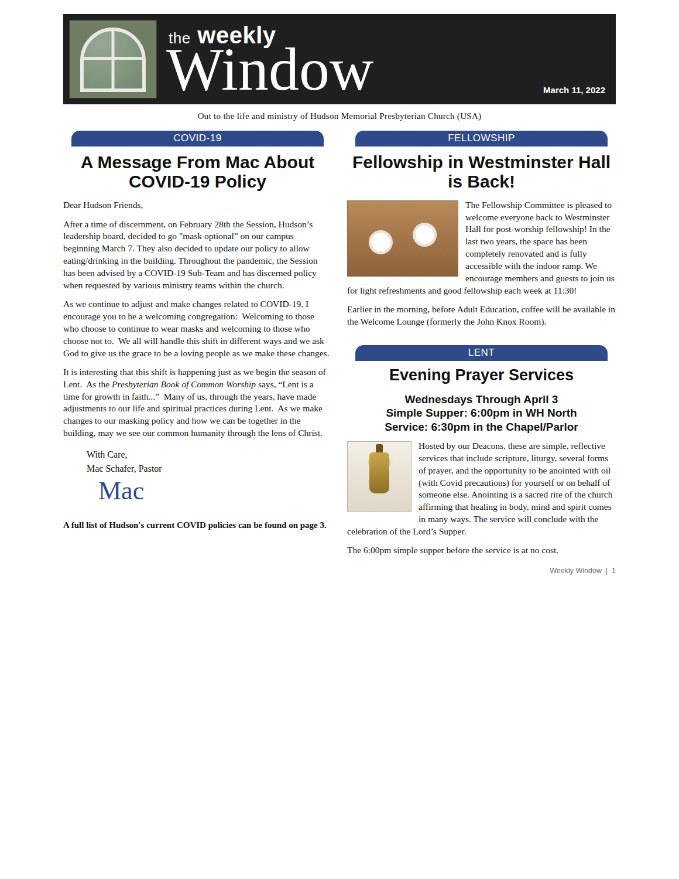the weekly
Window
March 11, 2022
Out to the life and ministry of Hudson Memorial Presbyterian Church (USA)
COVID-19
A Message From Mac About COVID-19 Policy
Dear Hudson Friends,
After a time of discernment, on February 28th the Session, Hudson’s leadership board, decided to go "mask optional” on our campus beginning March 7. They also decided to update our policy to allow eating/drinking in the building. Throughout the pandemic, the Session has been advised by a COVID-19 Sub-Team and has discerned policy when requested by various ministry teams within the church.
As we continue to adjust and make changes related to COVID-19, I encourage you to be a welcoming congregation: Welcoming to those who choose to continue to wear masks and welcoming to those who choose not to. We all will handle this shift in different ways and we ask God to give us the grace to be a loving people as we make these changes.
It is interesting that this shift is happening just as we begin the season of Lent. As the Presbyterian Book of Common Worship says, “Lent is a time for growth in faith...” Many of us, through the years, have made adjustments to our life and spiritual practices during Lent. As we make changes to our masking policy and how we can be together in the building, may we see our common humanity through the lens of Christ.
With Care,
Mac Schafer, Pastor
Mac
A full list of Hudson's current COVID policies can be found on page 3.
FELLOWSHIP
Fellowship in Westminster Hall is Back!
The Fellowship Committee is pleased to welcome everyone back to Westminster Hall for post-worship fellowship! In the last two years, the space has been completely renovated and is fully accessible with the indoor ramp. We encourage members and guests to join us for light refreshments and good fellowship each week at 11:30!
Earlier in the morning, before Adult Education, coffee will be available in the Welcome Lounge (formerly the John Knox Room).
LENT
Evening Prayer Services
Wednesdays Through April 3
Simple Supper: 6:00pm in WH North
Service: 6:30pm in the Chapel/Parlor
Hosted by our Deacons, these are simple, reflective services that include scripture, liturgy, several forms of prayer, and the opportunity to be anointed with oil (with Covid precautions) for yourself or on behalf of someone else. Anointing is a sacred rite of the church affirming that healing in body, mind and spirit comes in many ways. The service will conclude with the celebration of the Lord’s Supper.
The 6:00pm simple supper before the service is at no cost.
Weekly Window | 1